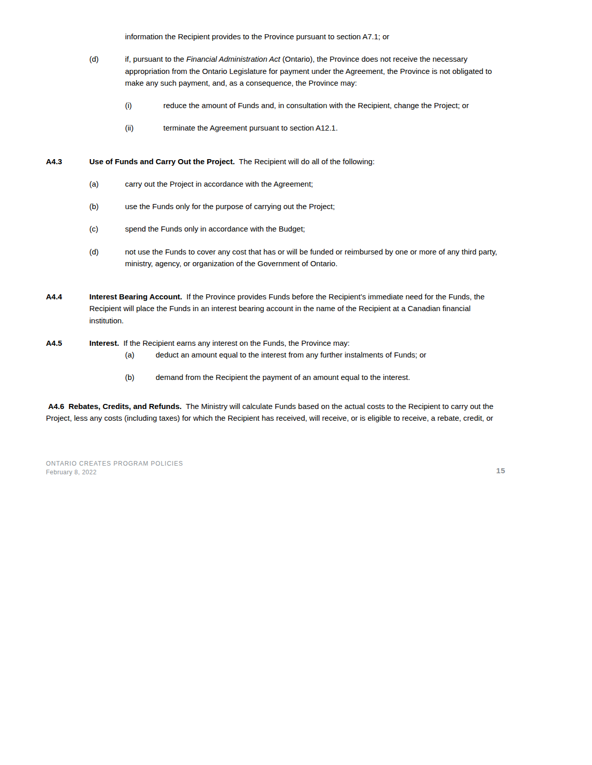information the Recipient provides to the Province pursuant to section A7.1; or
(d)
if, pursuant to the Financial Administration Act (Ontario), the Province does not receive the necessary appropriation from the Ontario Legislature for payment under the Agreement, the Province is not obligated to make any such payment, and, as a consequence, the Province may:
(i)
reduce the amount of Funds and, in consultation with the Recipient, change the Project; or
(ii)
terminate the Agreement pursuant to section A12.1.
A4.3
Use of Funds and Carry Out the Project. The Recipient will do all of the following:
(a)
carry out the Project in accordance with the Agreement;
(b)
use the Funds only for the purpose of carrying out the Project;
(c)
spend the Funds only in accordance with the Budget;
(d)
not use the Funds to cover any cost that has or will be funded or reimbursed by one or more of any third party, ministry, agency, or organization of the Government of Ontario.
A4.4
Interest Bearing Account. If the Province provides Funds before the Recipient’s immediate need for the Funds, the Recipient will place the Funds in an interest bearing account in the name of the Recipient at a Canadian financial institution.
A4.5
Interest. If the Recipient earns any interest on the Funds, the Province may:
(a)
deduct an amount equal to the interest from any further instalments of Funds; or
(b)
demand from the Recipient the payment of an amount equal to the interest.
A4.6 Rebates, Credits, and Refunds. The Ministry will calculate Funds based on the actual costs to the Recipient to carry out the Project, less any costs (including taxes) for which the Recipient has received, will receive, or is eligible to receive, a rebate, credit, or
Ontario Creates Program Policies
February 8, 2022
15